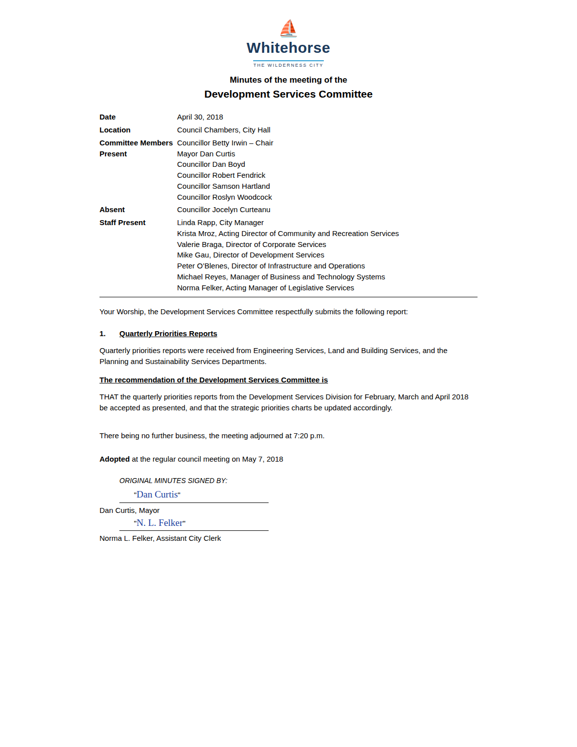⛵
Whitehorse
THE WILDERNESS CITY
Minutes of the meeting of the Development Services Committee
| Date | April 30, 2018 |
| Location | Council Chambers, City Hall |
| Committee Members Present | Councillor Betty Irwin – Chair Mayor Dan Curtis Councillor Dan Boyd Councillor Robert Fendrick Councillor Samson Hartland Councillor Roslyn Woodcock |
| Absent | Councillor Jocelyn Curteanu |
| Staff Present | Linda Rapp, City Manager Krista Mroz, Acting Director of Community and Recreation Services Valerie Braga, Director of Corporate Services Mike Gau, Director of Development Services Peter O’Blenes, Director of Infrastructure and Operations Michael Reyes, Manager of Business and Technology Systems Norma Felker, Acting Manager of Legislative Services |
Your Worship, the Development Services Committee respectfully submits the following report:
1. Quarterly Priorities Reports
Quarterly priorities reports were received from Engineering Services, Land and Building Services, and the Planning and Sustainability Services Departments.
The recommendation of the Development Services Committee is
THAT the quarterly priorities reports from the Development Services Division for February, March and April 2018 be accepted as presented, and that the strategic priorities charts be updated accordingly.
There being no further business, the meeting adjourned at 7:20 p.m.
Adopted at the regular council meeting on May 7, 2018
ORIGINAL MINUTES SIGNED BY:
"Dan Curtis"
Dan Curtis, Mayor
"N. L. Felker"
Norma L. Felker, Assistant City Clerk